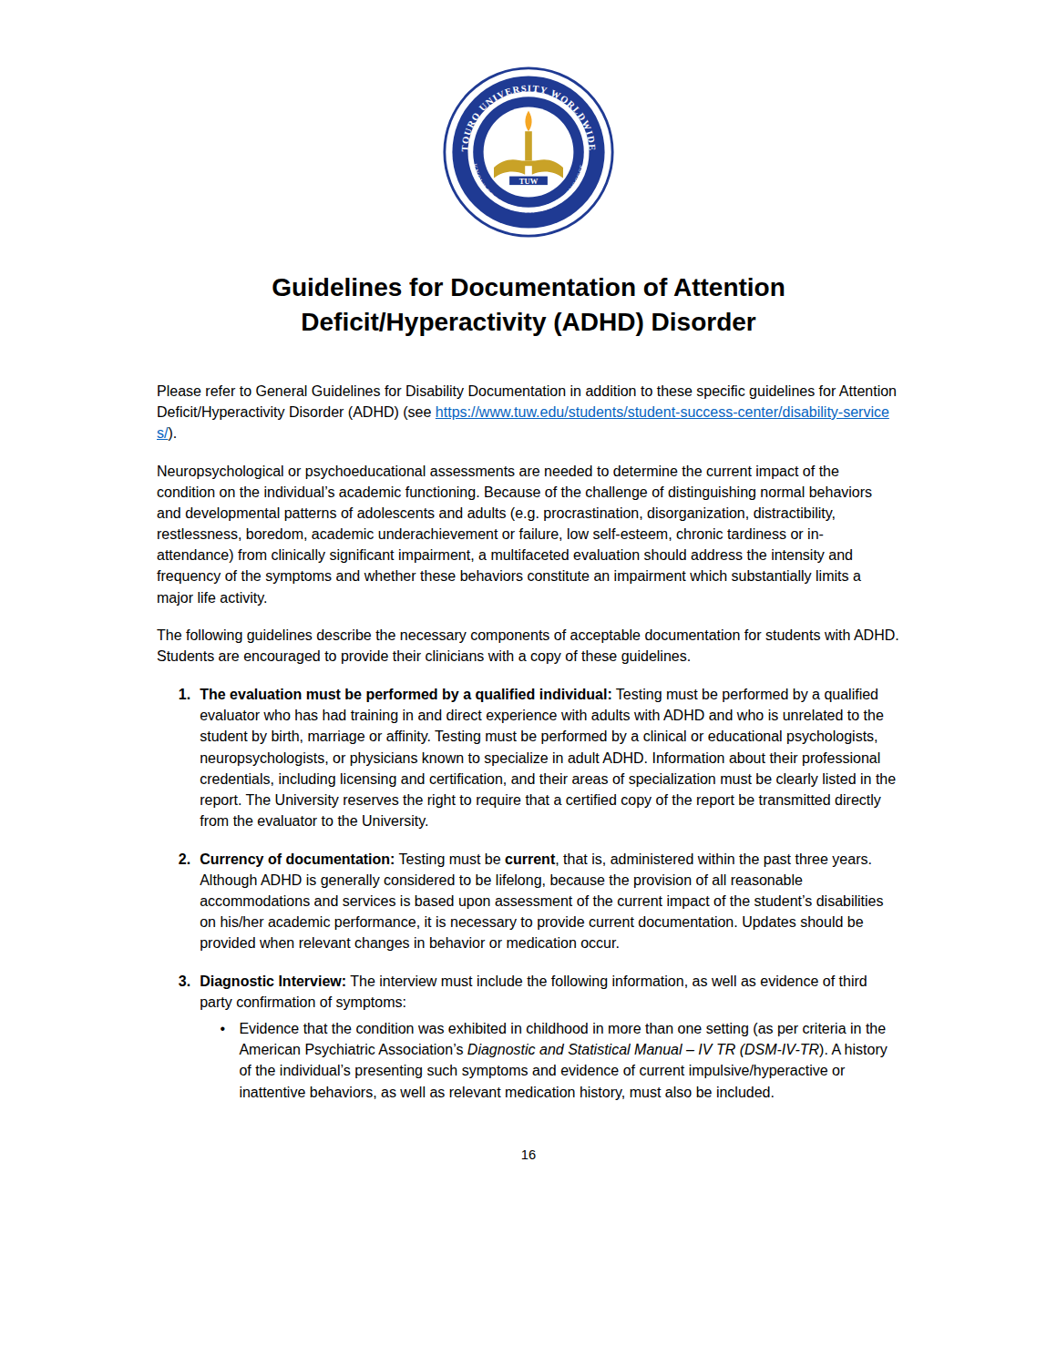TUW TOURO UNIVERSITY WORLDWIDE KNOWLEDGE · OPPORTUNITY · SUCCESS
Guidelines for Documentation of Attention
Deficit/Hyperactivity (ADHD) Disorder
Please refer to General Guidelines for Disability Documentation in addition to these specific guidelines for Attention Deficit/Hyperactivity Disorder (ADHD) (see https://www.tuw.edu/students/student-success-center/disability-services/).
Neuropsychological or psychoeducational assessments are needed to determine the current impact of the condition on the individual’s academic functioning. Because of the challenge of distinguishing normal behaviors and developmental patterns of adolescents and adults (e.g. procrastination, disorganization, distractibility, restlessness, boredom, academic underachievement or failure, low self-esteem, chronic tardiness or in-attendance) from clinically significant impairment, a multifaceted evaluation should address the intensity and frequency of the symptoms and whether these behaviors constitute an impairment which substantially limits a major life activity.
The following guidelines describe the necessary components of acceptable documentation for students with ADHD. Students are encouraged to provide their clinicians with a copy of these guidelines.
The evaluation must be performed by a qualified individual: Testing must be performed by a qualified evaluator who has had training in and direct experience with adults with ADHD and who is unrelated to the student by birth, marriage or affinity. Testing must be performed by a clinical or educational psychologists, neuropsychologists, or physicians known to specialize in adult ADHD. Information about their professional credentials, including licensing and certification, and their areas of specialization must be clearly listed in the report. The University reserves the right to require that a certified copy of the report be transmitted directly from the evaluator to the University.
Currency of documentation: Testing must be current, that is, administered within the past three years. Although ADHD is generally considered to be lifelong, because the provision of all reasonable accommodations and services is based upon assessment of the current impact of the student’s disabilities on his/her academic performance, it is necessary to provide current documentation. Updates should be provided when relevant changes in behavior or medication occur.
Diagnostic Interview: The interview must include the following information, as well as evidence of third party confirmation of symptoms:
Evidence that the condition was exhibited in childhood in more than one setting (as per criteria in the American Psychiatric Association’s Diagnostic and Statistical Manual – IV TR (DSM-IV-TR). A history of the individual’s presenting such symptoms and evidence of current impulsive/hyperactive or inattentive behaviors, as well as relevant medication history, must also be included.
16